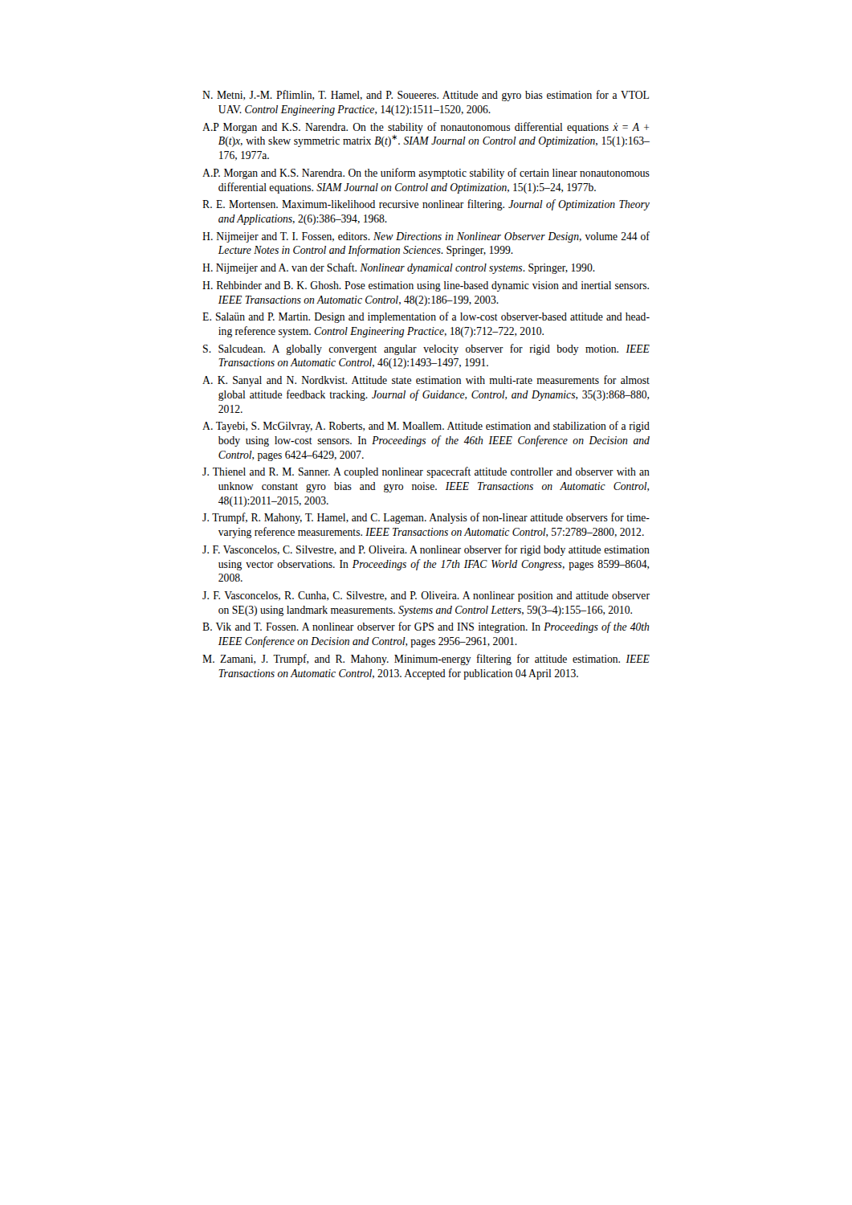N. Metni, J.-M. Pflimlin, T. Hamel, and P. Soueeres. Attitude and gyro bias estimation for a VTOL UAV. Control Engineering Practice, 14(12):1511–1520, 2006.
A.P Morgan and K.S. Narendra. On the stability of nonautonomous differential equations ẋ = A + B(t)x, with skew symmetric matrix B(t)∗. SIAM Journal on Control and Optimization, 15(1):163–176, 1977a.
A.P. Morgan and K.S. Narendra. On the uniform asymptotic stability of certain linear nonautonomous differential equations. SIAM Journal on Control and Optimization, 15(1):5–24, 1977b.
R. E. Mortensen. Maximum-likelihood recursive nonlinear filtering. Journal of Optimization Theory and Applications, 2(6):386–394, 1968.
H. Nijmeijer and T. I. Fossen, editors. New Directions in Nonlinear Observer Design, volume 244 of Lecture Notes in Control and Information Sciences. Springer, 1999.
H. Nijmeijer and A. van der Schaft. Nonlinear dynamical control systems. Springer, 1990.
H. Rehbinder and B. K. Ghosh. Pose estimation using line-based dynamic vision and inertial sensors. IEEE Transactions on Automatic Control, 48(2):186–199, 2003.
E. Salaün and P. Martin. Design and implementation of a low-cost observer-based attitude and heading reference system. Control Engineering Practice, 18(7):712–722, 2010.
S. Salcudean. A globally convergent angular velocity observer for rigid body motion. IEEE Transactions on Automatic Control, 46(12):1493–1497, 1991.
A. K. Sanyal and N. Nordkvist. Attitude state estimation with multi-rate measurements for almost global attitude feedback tracking. Journal of Guidance, Control, and Dynamics, 35(3):868–880, 2012.
A. Tayebi, S. McGilvray, A. Roberts, and M. Moallem. Attitude estimation and stabilization of a rigid body using low-cost sensors. In Proceedings of the 46th IEEE Conference on Decision and Control, pages 6424–6429, 2007.
J. Thienel and R. M. Sanner. A coupled nonlinear spacecraft attitude controller and observer with an unknow constant gyro bias and gyro noise. IEEE Transactions on Automatic Control, 48(11):2011–2015, 2003.
J. Trumpf, R. Mahony, T. Hamel, and C. Lageman. Analysis of non-linear attitude observers for time-varying reference measurements. IEEE Transactions on Automatic Control, 57:2789–2800, 2012.
J. F. Vasconcelos, C. Silvestre, and P. Oliveira. A nonlinear observer for rigid body attitude estimation using vector observations. In Proceedings of the 17th IFAC World Congress, pages 8599–8604, 2008.
J. F. Vasconcelos, R. Cunha, C. Silvestre, and P. Oliveira. A nonlinear position and attitude observer on SE(3) using landmark measurements. Systems and Control Letters, 59(3–4):155–166, 2010.
B. Vik and T. Fossen. A nonlinear observer for GPS and INS integration. In Proceedings of the 40th IEEE Conference on Decision and Control, pages 2956–2961, 2001.
M. Zamani, J. Trumpf, and R. Mahony. Minimum-energy filtering for attitude estimation. IEEE Transactions on Automatic Control, 2013. Accepted for publication 04 April 2013.